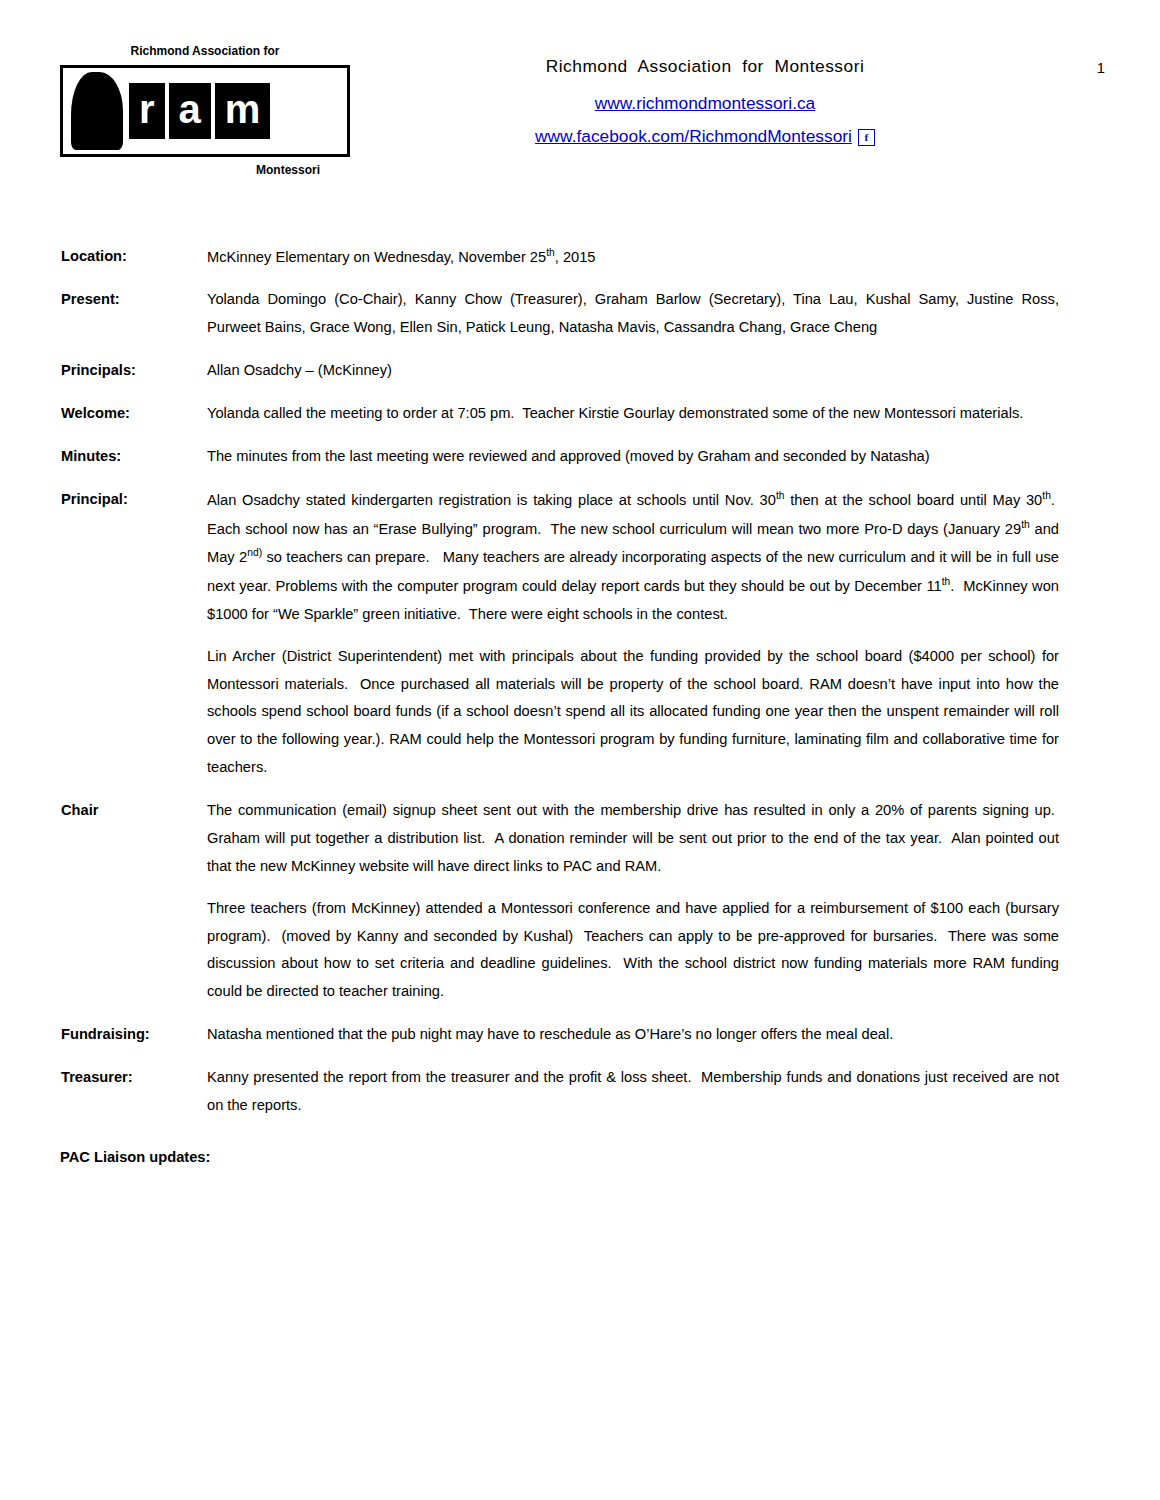1
Richmond Association for
ram
Montessori
Richmond Association for Montessori
www.richmondmontessori.ca
www.facebook.com/RichmondMontessori f
| Location: | McKinney Elementary on Wednesday, November 25 th , 2015 |
| Present: | Yolanda Domingo (Co-Chair), Kanny Chow (Treasurer), Graham Barlow (Secretary), Tina Lau, Kushal Samy, Justine Ross, Purweet Bains, Grace Wong, Ellen Sin, Patick Leung, Natasha Mavis, Cassandra Chang, Grace Cheng |
| Principals: | Allan Osadchy – (McKinney) |
| Welcome: | Yolanda called the meeting to order at 7:05 pm. Teacher Kirstie Gourlay demonstrated some of the new Montessori materials. |
| Minutes: | The minutes from the last meeting were reviewed and approved (moved by Graham and seconded by Natasha) |
| Principal: | Alan Osadchy stated kindergarten registration is taking place at schools until Nov. 30 th then at the school board until May 30 th . Each school now has an “Erase Bullying” program. The new school curriculum will mean two more Pro-D days (January 29 th and May 2 nd) so teachers can prepare. Many teachers are already incorporating aspects of the new curriculum and it will be in full use next year. Problems with the computer program could delay report cards but they should be out by December 11 th . McKinney won $1000 for “We Sparkle” green initiative. There were eight schools in the contest. Lin Archer (District Superintendent) met with principals about the funding provided by the school board ($4000 per school) for Montessori materials. Once purchased all materials will be property of the school board. RAM doesn’t have input into how the schools spend school board funds (if a school doesn’t spend all its allocated funding one year then the unspent remainder will roll over to the following year.). RAM could help the Montessori program by funding furniture, laminating film and collaborative time for teachers. |
| Chair | The communication (email) signup sheet sent out with the membership drive has resulted in only a 20% of parents signing up. Graham will put together a distribution list. A donation reminder will be sent out prior to the end of the tax year. Alan pointed out that the new McKinney website will have direct links to PAC and RAM. Three teachers (from McKinney) attended a Montessori conference and have applied for a reimbursement of $100 each (bursary program). (moved by Kanny and seconded by Kushal) Teachers can apply to be pre-approved for bursaries. There was some discussion about how to set criteria and deadline guidelines. With the school district now funding materials more RAM funding could be directed to teacher training. |
| Fundraising: | Natasha mentioned that the pub night may have to reschedule as O’Hare’s no longer offers the meal deal. |
| Treasurer: | Kanny presented the report from the treasurer and the profit & loss sheet. Membership funds and donations just received are not on the reports. |
PAC Liaison updates: